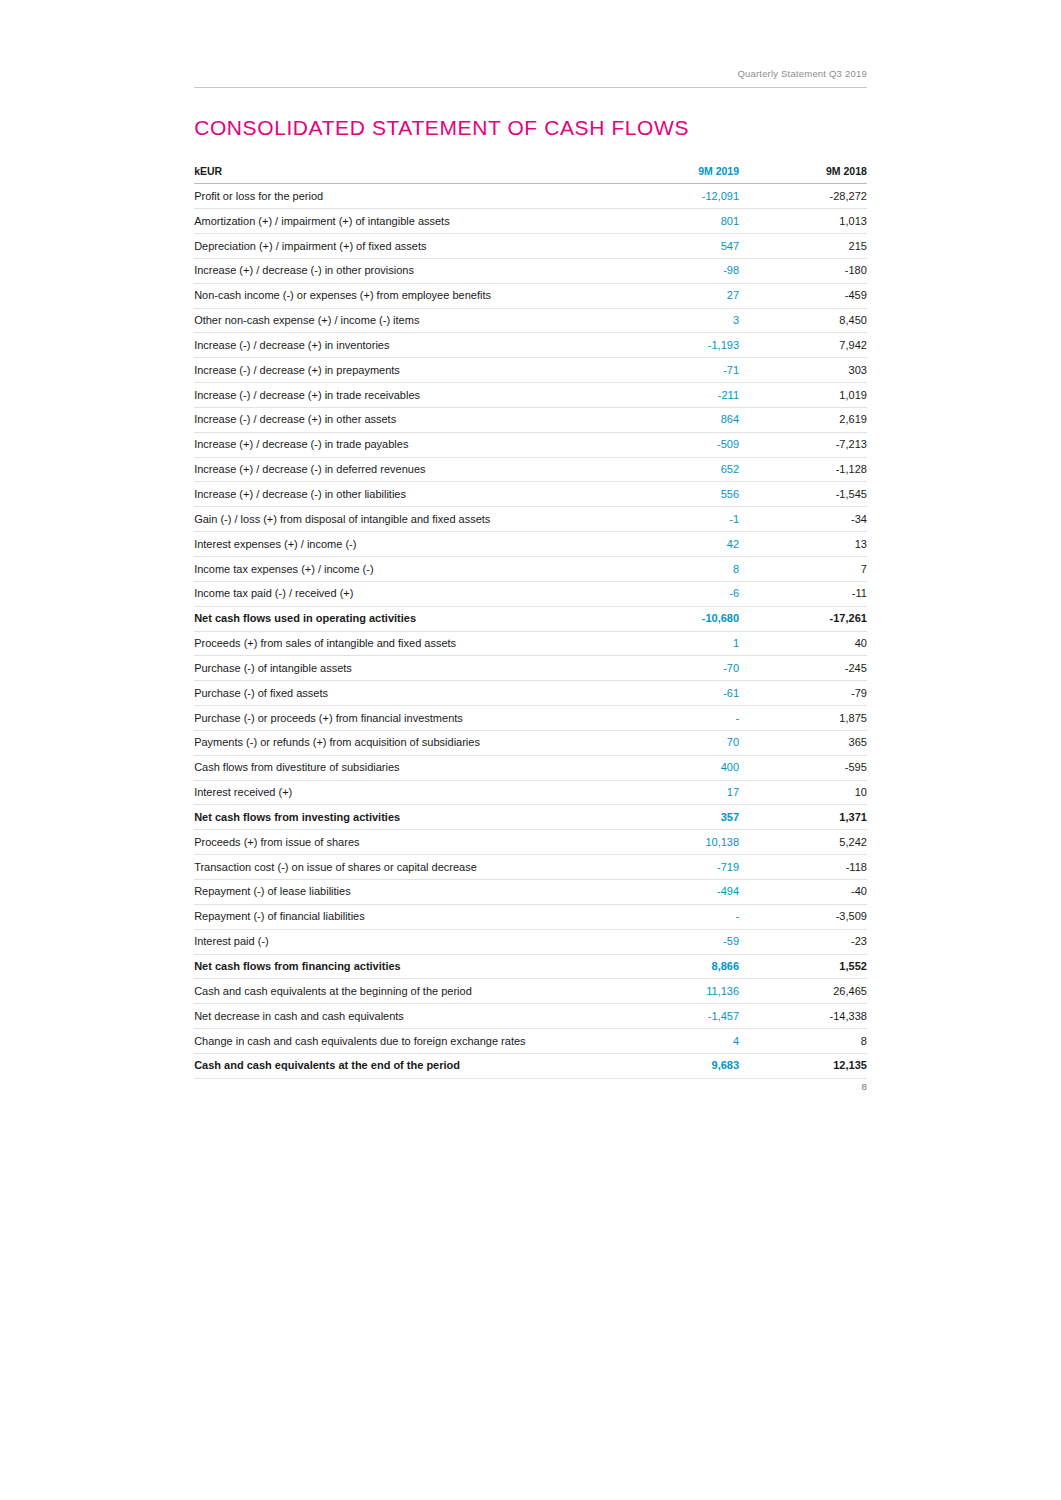Quarterly Statement Q3 2019
Consolidated Statement of Cash Flows
| kEUR | 9M 2019 | 9M 2018 |
| --- | --- | --- |
| Profit or loss for the period | -12,091 | -28,272 |
| Amortization (+) / impairment (+) of intangible assets | 801 | 1,013 |
| Depreciation (+) / impairment (+) of fixed assets | 547 | 215 |
| Increase (+) / decrease (-) in other provisions | -98 | -180 |
| Non-cash income (-) or expenses (+) from employee benefits | 27 | -459 |
| Other non-cash expense (+) / income (-) items | 3 | 8,450 |
| Increase (-) / decrease (+) in inventories | -1,193 | 7,942 |
| Increase (-) / decrease (+) in prepayments | -71 | 303 |
| Increase (-) / decrease (+) in trade receivables | -211 | 1,019 |
| Increase (-) / decrease (+) in other assets | 864 | 2,619 |
| Increase (+) / decrease (-) in trade payables | -509 | -7,213 |
| Increase (+) / decrease (-) in deferred revenues | 652 | -1,128 |
| Increase (+) / decrease (-) in other liabilities | 556 | -1,545 |
| Gain (-) / loss (+) from disposal of intangible and fixed assets | -1 | -34 |
| Interest expenses (+) / income (-) | 42 | 13 |
| Income tax expenses (+) / income (-) | 8 | 7 |
| Income tax paid (-) / received (+) | -6 | -11 |
| Net cash flows used in operating activities | -10,680 | -17,261 |
| Proceeds (+) from sales of intangible and fixed assets | 1 | 40 |
| Purchase (-) of intangible assets | -70 | -245 |
| Purchase (-) of fixed assets | -61 | -79 |
| Purchase (-) or proceeds (+) from financial investments | - | 1,875 |
| Payments (-) or refunds (+) from acquisition of subsidiaries | 70 | 365 |
| Cash flows from divestiture of subsidiaries | 400 | -595 |
| Interest received (+) | 17 | 10 |
| Net cash flows from investing activities | 357 | 1,371 |
| Proceeds (+) from issue of shares | 10,138 | 5,242 |
| Transaction cost (-) on issue of shares or capital decrease | -719 | -118 |
| Repayment (-) of lease liabilities | -494 | -40 |
| Repayment (-) of financial liabilities | - | -3,509 |
| Interest paid (-) | -59 | -23 |
| Net cash flows from financing activities | 8,866 | 1,552 |
| Cash and cash equivalents at the beginning of the period | 11,136 | 26,465 |
| Net decrease in cash and cash equivalents | -1,457 | -14,338 |
| Change in cash and cash equivalents due to foreign exchange rates | 4 | 8 |
| Cash and cash equivalents at the end of the period | 9,683 | 12,135 |
8